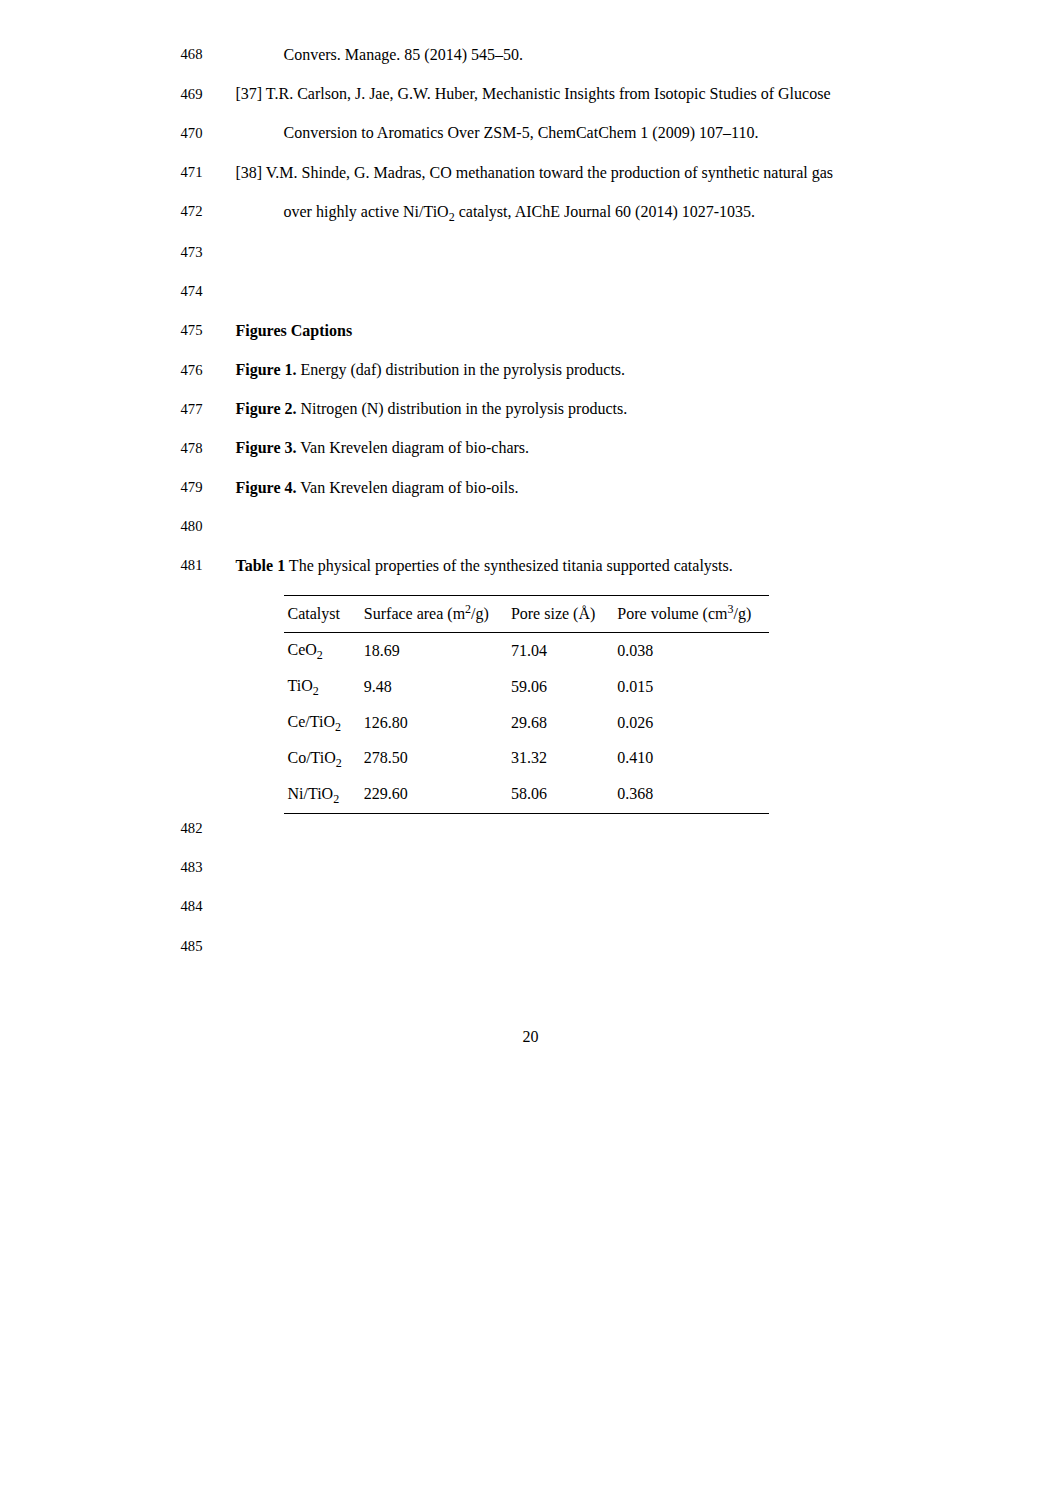468
Convers. Manage. 85 (2014) 545–50.
469
[37] T.R. Carlson, J. Jae, G.W. Huber, Mechanistic Insights from Isotopic Studies of Glucose
470
Conversion to Aromatics Over ZSM-5, ChemCatChem 1 (2009) 107–110.
471
[38] V.M. Shinde, G. Madras, CO methanation toward the production of synthetic natural gas
472
over highly active Ni/TiO2 catalyst, AIChE Journal 60 (2014) 1027‑1035.
473
474
475
Figures Captions
476
Figure 1. Energy (daf) distribution in the pyrolysis products.
477
Figure 2. Nitrogen (N) distribution in the pyrolysis products.
478
Figure 3. Van Krevelen diagram of bio-chars.
479
Figure 4. Van Krevelen diagram of bio-oils.
480
481
Table 1 The physical properties of the synthesized titania supported catalysts.
| Catalyst | Surface area (m 2 /g) | Pore size (Å) | Pore volume (cm 3 /g) |
| --- | --- | --- | --- |
| CeO 2 | 18.69 | 71.04 | 0.038 |
| TiO 2 | 9.48 | 59.06 | 0.015 |
| Ce/TiO 2 | 126.80 | 29.68 | 0.026 |
| Co/TiO 2 | 278.50 | 31.32 | 0.410 |
| Ni/TiO 2 | 229.60 | 58.06 | 0.368 |
482
483
484
485
20